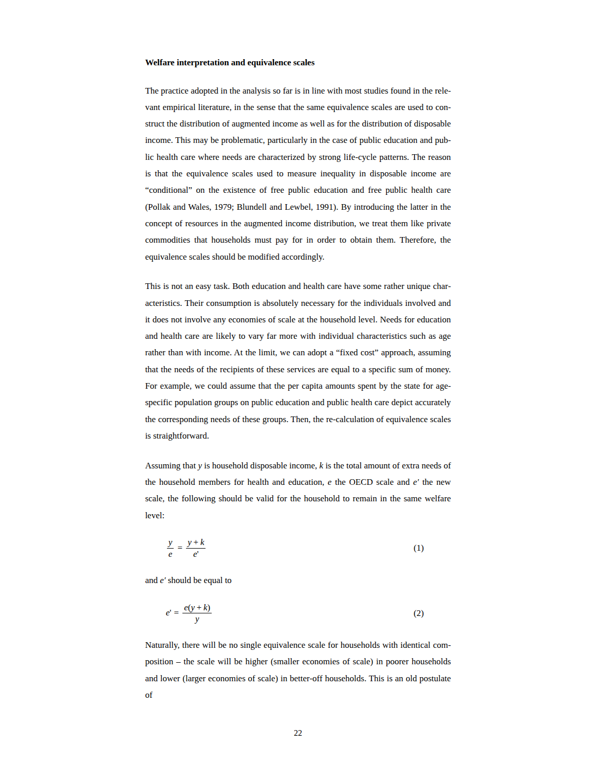Welfare interpretation and equivalence scales
The practice adopted in the analysis so far is in line with most studies found in the relevant empirical literature, in the sense that the same equivalence scales are used to construct the distribution of augmented income as well as for the distribution of disposable income. This may be problematic, particularly in the case of public education and public health care where needs are characterized by strong life-cycle patterns. The reason is that the equivalence scales used to measure inequality in disposable income are “conditional” on the existence of free public education and free public health care (Pollak and Wales, 1979; Blundell and Lewbel, 1991). By introducing the latter in the concept of resources in the augmented income distribution, we treat them like private commodities that households must pay for in order to obtain them. Therefore, the equivalence scales should be modified accordingly.
This is not an easy task. Both education and health care have some rather unique characteristics. Their consumption is absolutely necessary for the individuals involved and it does not involve any economies of scale at the household level. Needs for education and health care are likely to vary far more with individual characteristics such as age rather than with income. At the limit, we can adopt a “fixed cost” approach, assuming that the needs of the recipients of these services are equal to a specific sum of money. For example, we could assume that the per capita amounts spent by the state for age-specific population groups on public education and public health care depict accurately the corresponding needs of these groups. Then, the re-calculation of equivalence scales is straightforward.
Assuming that y is household disposable income, k is the total amount of extra needs of the household members for health and education, e the OECD scale and e′ the new scale, the following should be valid for the household to remain in the same welfare level:
y e = y+k e'
(1)
and e′ should be equal to
e'= e(y+k) y
(2)
Naturally, there will be no single equivalence scale for households with identical composition – the scale will be higher (smaller economies of scale) in poorer households and lower (larger economies of scale) in better-off households. This is an old postulate of
22